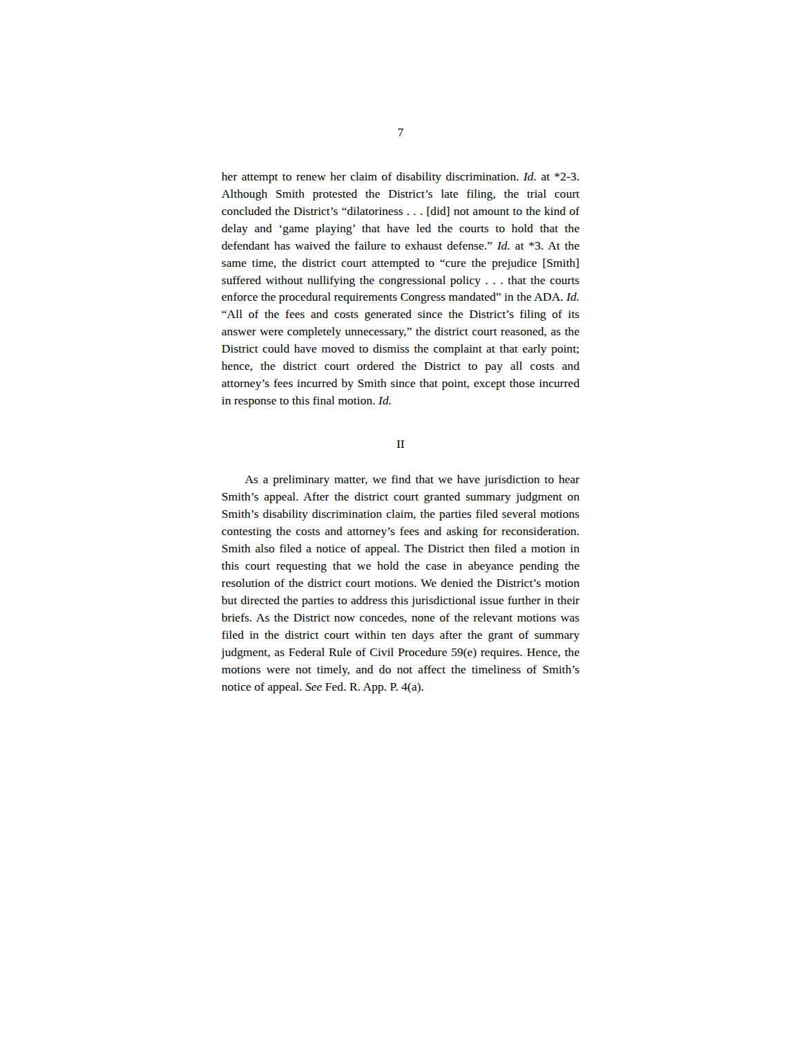7
her attempt to renew her claim of disability discrimination. Id. at *2-3. Although Smith protested the District’s late filing, the trial court concluded the District’s “dilatoriness . . . [did] not amount to the kind of delay and ‘game playing’ that have led the courts to hold that the defendant has waived the failure to exhaust defense.” Id. at *3. At the same time, the district court attempted to “cure the prejudice [Smith] suffered without nullifying the congressional policy . . . that the courts enforce the procedural requirements Congress mandated” in the ADA. Id. “All of the fees and costs generated since the District’s filing of its answer were completely unnecessary,” the district court reasoned, as the District could have moved to dismiss the complaint at that early point; hence, the district court ordered the District to pay all costs and attorney’s fees incurred by Smith since that point, except those incurred in response to this final motion. Id.
II
As a preliminary matter, we find that we have jurisdiction to hear Smith’s appeal. After the district court granted summary judgment on Smith’s disability discrimination claim, the parties filed several motions contesting the costs and attorney’s fees and asking for reconsideration. Smith also filed a notice of appeal. The District then filed a motion in this court requesting that we hold the case in abeyance pending the resolution of the district court motions. We denied the District’s motion but directed the parties to address this jurisdictional issue further in their briefs. As the District now concedes, none of the relevant motions was filed in the district court within ten days after the grant of summary judgment, as Federal Rule of Civil Procedure 59(e) requires. Hence, the motions were not timely, and do not affect the timeliness of Smith’s notice of appeal. See Fed. R. App. P. 4(a).